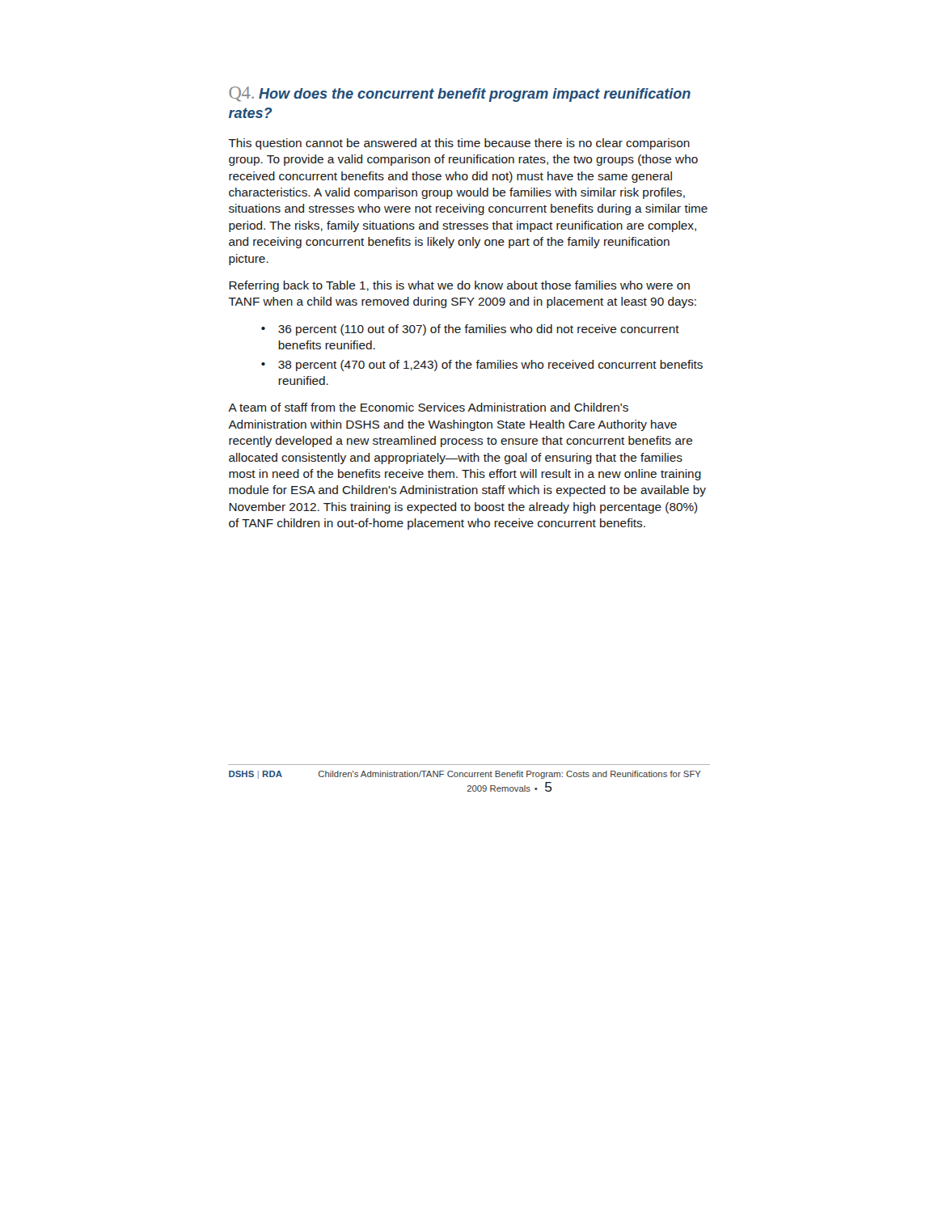Q4. How does the concurrent benefit program impact reunification rates?
This question cannot be answered at this time because there is no clear comparison group. To provide a valid comparison of reunification rates, the two groups (those who received concurrent benefits and those who did not) must have the same general characteristics. A valid comparison group would be families with similar risk profiles, situations and stresses who were not receiving concurrent benefits during a similar time period. The risks, family situations and stresses that impact reunification are complex, and receiving concurrent benefits is likely only one part of the family reunification picture.
Referring back to Table 1, this is what we do know about those families who were on TANF when a child was removed during SFY 2009 and in placement at least 90 days:
36 percent (110 out of 307) of the families who did not receive concurrent benefits reunified.
38 percent (470 out of 1,243) of the families who received concurrent benefits reunified.
A team of staff from the Economic Services Administration and Children's Administration within DSHS and the Washington State Health Care Authority have recently developed a new streamlined process to ensure that concurrent benefits are allocated consistently and appropriately—with the goal of ensuring that the families most in need of the benefits receive them. This effort will result in a new online training module for ESA and Children's Administration staff which is expected to be available by November 2012. This training is expected to boost the already high percentage (80%) of TANF children in out-of-home placement who receive concurrent benefits.
DSHS|RDA Children's Administration/TANF Concurrent Benefit Program: Costs and Reunifications for SFY 2009 Removals•5